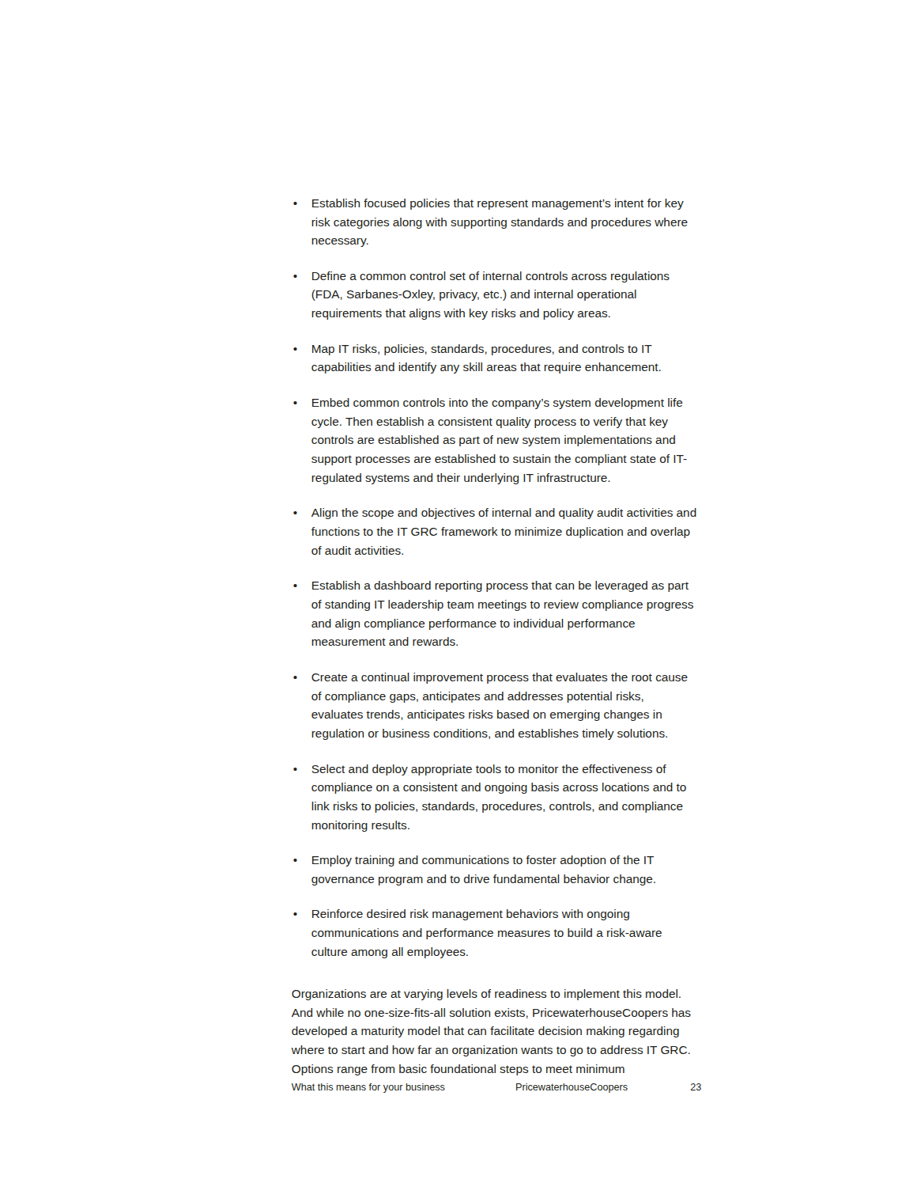Establish focused policies that represent management’s intent for key risk categories along with supporting standards and procedures where necessary.
Define a common control set of internal controls across regulations (FDA, Sarbanes-Oxley, privacy, etc.) and internal operational requirements that aligns with key risks and policy areas.
Map IT risks, policies, standards, procedures, and controls to IT capabilities and identify any skill areas that require enhancement.
Embed common controls into the company’s system development life cycle. Then establish a consistent quality process to verify that key controls are established as part of new system implementations and support processes are established to sustain the compliant state of IT-regulated systems and their underlying IT infrastructure.
Align the scope and objectives of internal and quality audit activities and functions to the IT GRC framework to minimize duplication and overlap of audit activities.
Establish a dashboard reporting process that can be leveraged as part of standing IT leadership team meetings to review compliance progress and align compliance performance to individual performance measurement and rewards.
Create a continual improvement process that evaluates the root cause of compliance gaps, anticipates and addresses potential risks, evaluates trends, anticipates risks based on emerging changes in regulation or business conditions, and establishes timely solutions.
Select and deploy appropriate tools to monitor the effectiveness of compliance on a consistent and ongoing basis across locations and to link risks to policies, standards, procedures, controls, and compliance monitoring results.
Employ training and communications to foster adoption of the IT governance program and to drive fundamental behavior change.
Reinforce desired risk management behaviors with ongoing communications and performance measures to build a risk-aware culture among all employees.
Organizations are at varying levels of readiness to implement this model. And while no one-size-fits-all solution exists, PricewaterhouseCoopers has developed a maturity model that can facilitate decision making regarding where to start and how far an organization wants to go to address IT GRC. Options range from basic foundational steps to meet minimum
What this means for your business PricewaterhouseCoopers 23